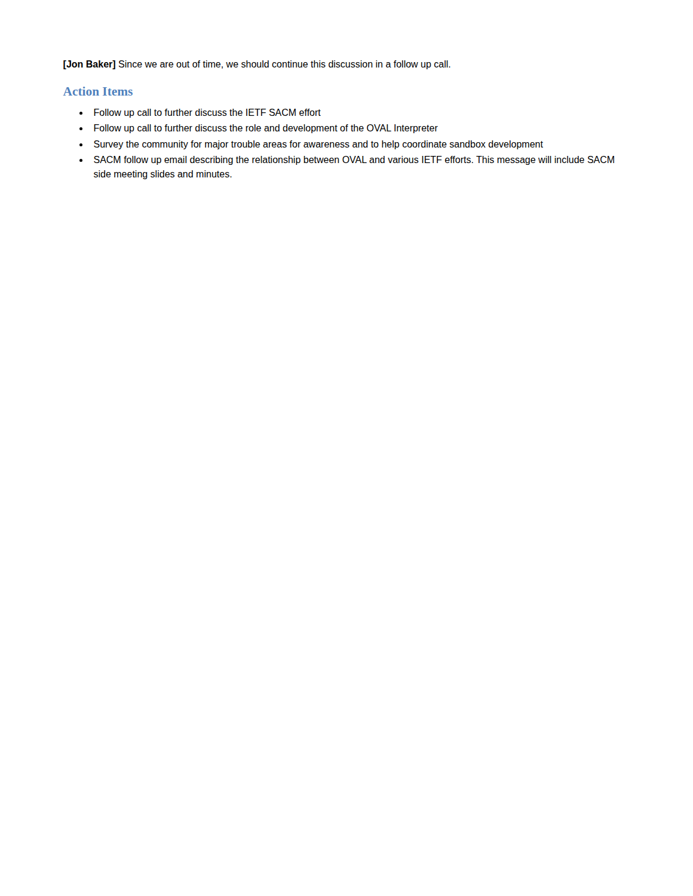[Jon Baker] Since we are out of time, we should continue this discussion in a follow up call.
Action Items
Follow up call to further discuss the IETF SACM effort
Follow up call to further discuss the role and development of the OVAL Interpreter
Survey the community for major trouble areas for awareness and to help coordinate sandbox development
SACM follow up email describing the relationship between OVAL and various IETF efforts. This message will include SACM side meeting slides and minutes.